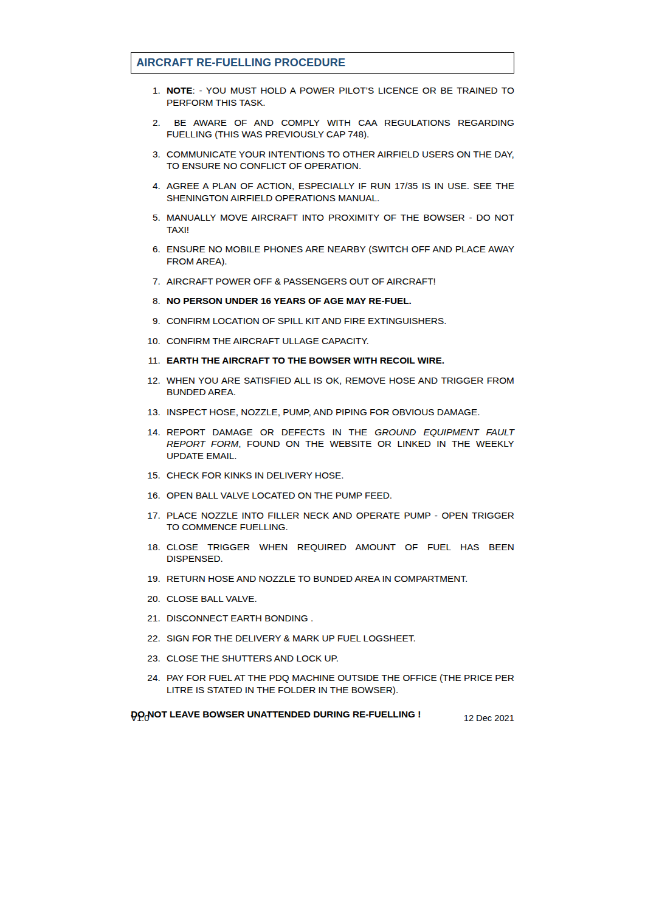AIRCRAFT RE-FUELLING PROCEDURE
NOTE: - YOU MUST HOLD A POWER PILOT’S LICENCE OR BE TRAINED TO PERFORM THIS TASK.
BE AWARE OF AND COMPLY WITH CAA REGULATIONS REGARDING FUELLING (THIS WAS PREVIOUSLY CAP 748).
COMMUNICATE YOUR INTENTIONS TO OTHER AIRFIELD USERS ON THE DAY, TO ENSURE NO CONFLICT OF OPERATION.
AGREE A PLAN OF ACTION, ESPECIALLY IF RUN 17/35 IS IN USE. SEE THE SHENINGTON AIRFIELD OPERATIONS MANUAL.
MANUALLY MOVE AIRCRAFT INTO PROXIMITY OF THE BOWSER - DO NOT TAXI!
ENSURE NO MOBILE PHONES ARE NEARBY (SWITCH OFF AND PLACE AWAY FROM AREA).
AIRCRAFT POWER OFF & PASSENGERS OUT OF AIRCRAFT!
NO PERSON UNDER 16 YEARS OF AGE MAY RE-FUEL.
CONFIRM LOCATION OF SPILL KIT AND FIRE EXTINGUISHERS.
CONFIRM THE AIRCRAFT ULLAGE CAPACITY.
EARTH THE AIRCRAFT TO THE BOWSER WITH RECOIL WIRE.
WHEN YOU ARE SATISFIED ALL IS OK, REMOVE HOSE AND TRIGGER FROM BUNDED AREA.
INSPECT HOSE, NOZZLE, PUMP, AND PIPING FOR OBVIOUS DAMAGE.
REPORT DAMAGE OR DEFECTS IN THE GROUND EQUIPMENT FAULT REPORT FORM, FOUND ON THE WEBSITE OR LINKED IN THE WEEKLY UPDATE EMAIL.
CHECK FOR KINKS IN DELIVERY HOSE.
OPEN BALL VALVE LOCATED ON THE PUMP FEED.
PLACE NOZZLE INTO FILLER NECK AND OPERATE PUMP - OPEN TRIGGER TO COMMENCE FUELLING.
CLOSE TRIGGER WHEN REQUIRED AMOUNT OF FUEL HAS BEEN DISPENSED.
RETURN HOSE AND NOZZLE TO BUNDED AREA IN COMPARTMENT.
CLOSE BALL VALVE.
DISCONNECT EARTH BONDING .
SIGN FOR THE DELIVERY & MARK UP FUEL LOGSHEET.
CLOSE THE SHUTTERS AND LOCK UP.
PAY FOR FUEL AT THE PDQ MACHINE OUTSIDE THE OFFICE (THE PRICE PER LITRE IS STATED IN THE FOLDER IN THE BOWSER).
DO NOT LEAVE BOWSER UNATTENDED DURING RE-FUELLING !
V1.0 12 Dec 2021